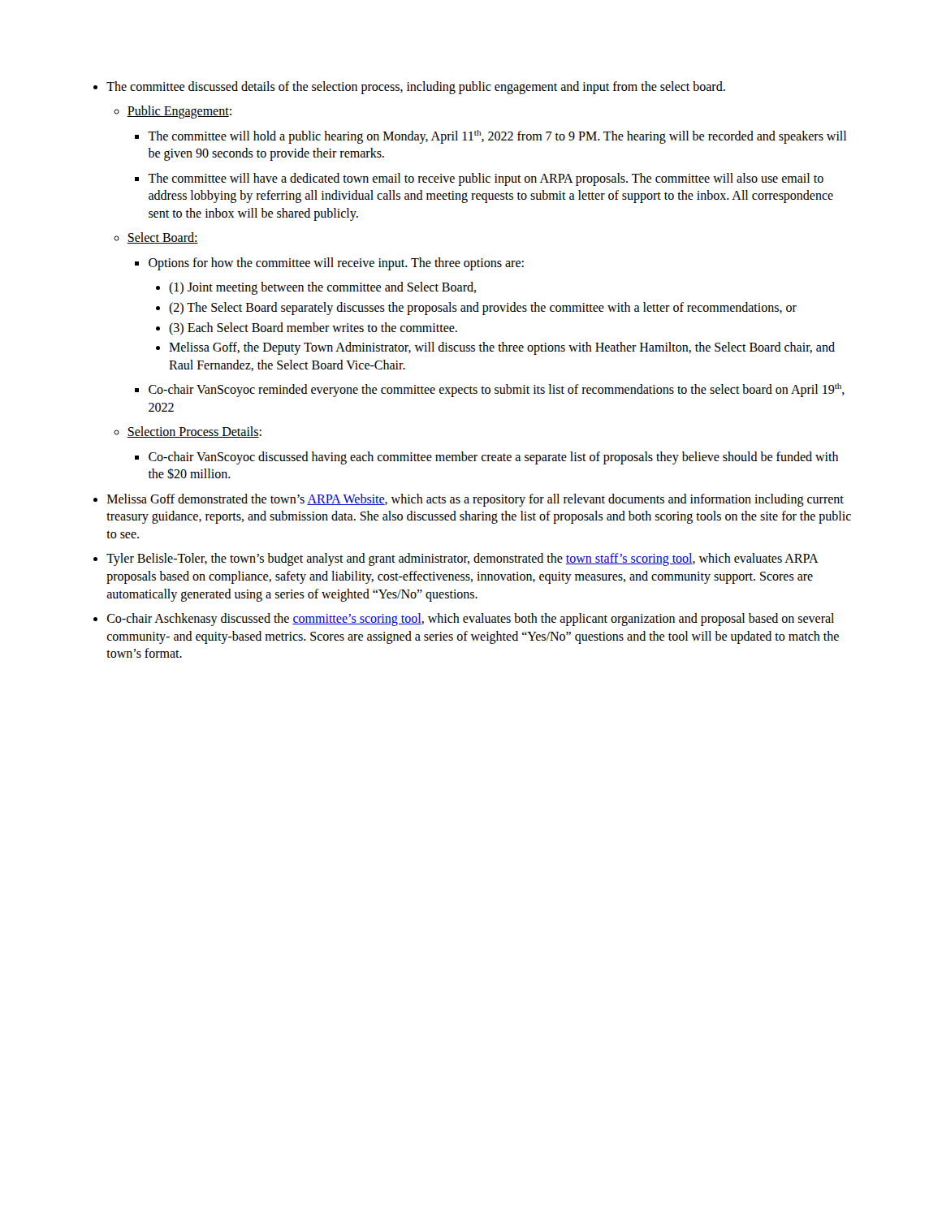The committee discussed details of the selection process, including public engagement and input from the select board.
Public Engagement:
The committee will hold a public hearing on Monday, April 11th, 2022 from 7 to 9 PM. The hearing will be recorded and speakers will be given 90 seconds to provide their remarks.
The committee will have a dedicated town email to receive public input on ARPA proposals. The committee will also use email to address lobbying by referring all individual calls and meeting requests to submit a letter of support to the inbox. All correspondence sent to the inbox will be shared publicly.
Select Board:
Options for how the committee will receive input. The three options are:
(1) Joint meeting between the committee and Select Board,
(2) The Select Board separately discusses the proposals and provides the committee with a letter of recommendations, or
(3) Each Select Board member writes to the committee.
Melissa Goff, the Deputy Town Administrator, will discuss the three options with Heather Hamilton, the Select Board chair, and Raul Fernandez, the Select Board Vice-Chair.
Co-chair VanScoyoc reminded everyone the committee expects to submit its list of recommendations to the select board on April 19th, 2022
Selection Process Details:
Co-chair VanScoyoc discussed having each committee member create a separate list of proposals they believe should be funded with the $20 million.
Melissa Goff demonstrated the town’s ARPA Website, which acts as a repository for all relevant documents and information including current treasury guidance, reports, and submission data. She also discussed sharing the list of proposals and both scoring tools on the site for the public to see.
Tyler Belisle-Toler, the town’s budget analyst and grant administrator, demonstrated the town staff’s scoring tool, which evaluates ARPA proposals based on compliance, safety and liability, cost-effectiveness, innovation, equity measures, and community support. Scores are automatically generated using a series of weighted “Yes/No” questions.
Co-chair Aschkenasy discussed the committee’s scoring tool, which evaluates both the applicant organization and proposal based on several community- and equity-based metrics. Scores are assigned a series of weighted “Yes/No” questions and the tool will be updated to match the town’s format.